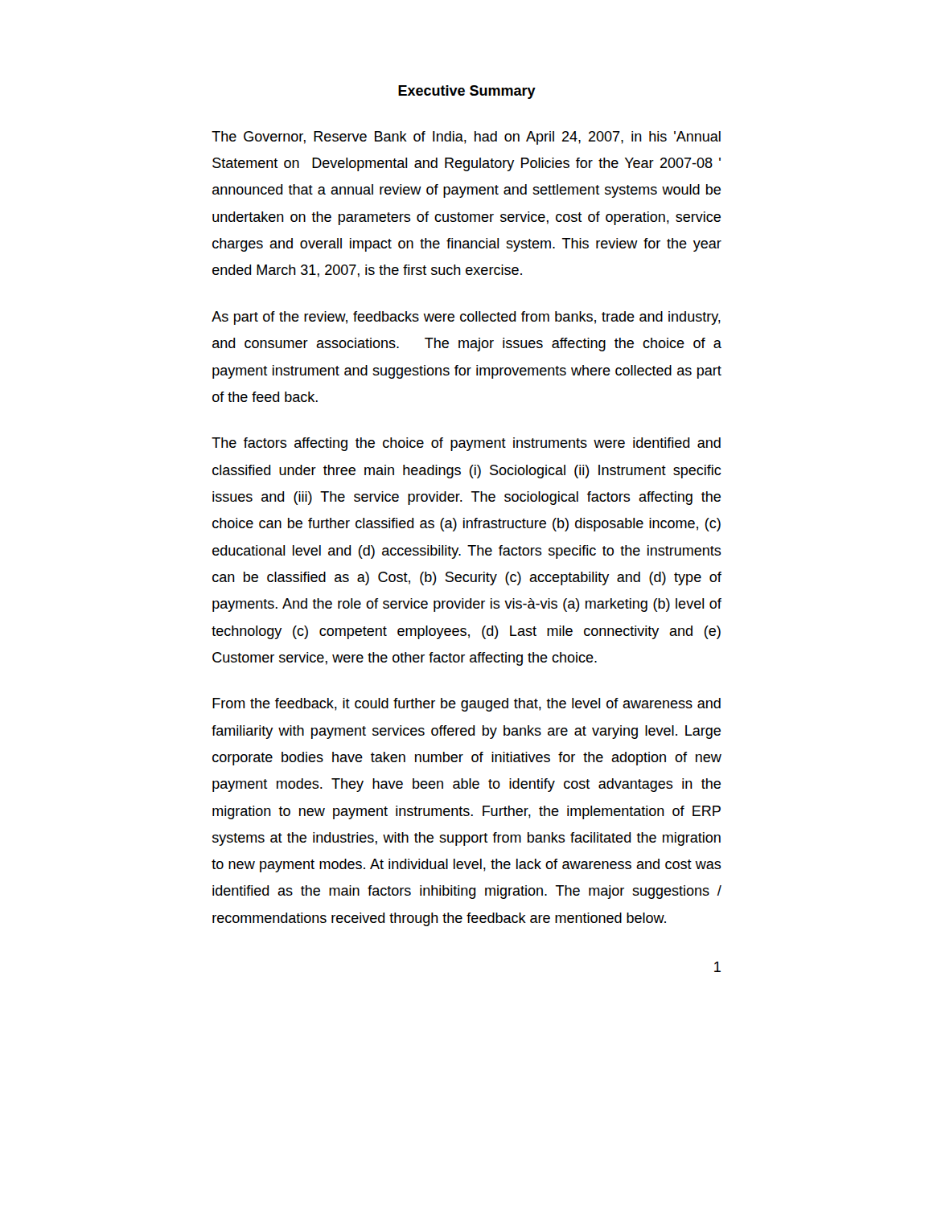Executive Summary
The Governor, Reserve Bank of India, had on April 24, 2007, in his 'Annual Statement on Developmental and Regulatory Policies for the Year 2007-08 ' announced that a annual review of payment and settlement systems would be undertaken on the parameters of customer service, cost of operation, service charges and overall impact on the financial system. This review for the year ended March 31, 2007, is the first such exercise.
As part of the review, feedbacks were collected from banks, trade and industry, and consumer associations. The major issues affecting the choice of a payment instrument and suggestions for improvements where collected as part of the feed back.
The factors affecting the choice of payment instruments were identified and classified under three main headings (i) Sociological (ii) Instrument specific issues and (iii) The service provider. The sociological factors affecting the choice can be further classified as (a) infrastructure (b) disposable income, (c) educational level and (d) accessibility. The factors specific to the instruments can be classified as a) Cost, (b) Security (c) acceptability and (d) type of payments. And the role of service provider is vis-à-vis (a) marketing (b) level of technology (c) competent employees, (d) Last mile connectivity and (e) Customer service, were the other factor affecting the choice.
From the feedback, it could further be gauged that, the level of awareness and familiarity with payment services offered by banks are at varying level. Large corporate bodies have taken number of initiatives for the adoption of new payment modes. They have been able to identify cost advantages in the migration to new payment instruments. Further, the implementation of ERP systems at the industries, with the support from banks facilitated the migration to new payment modes. At individual level, the lack of awareness and cost was identified as the main factors inhibiting migration. The major suggestions / recommendations received through the feedback are mentioned below.
1